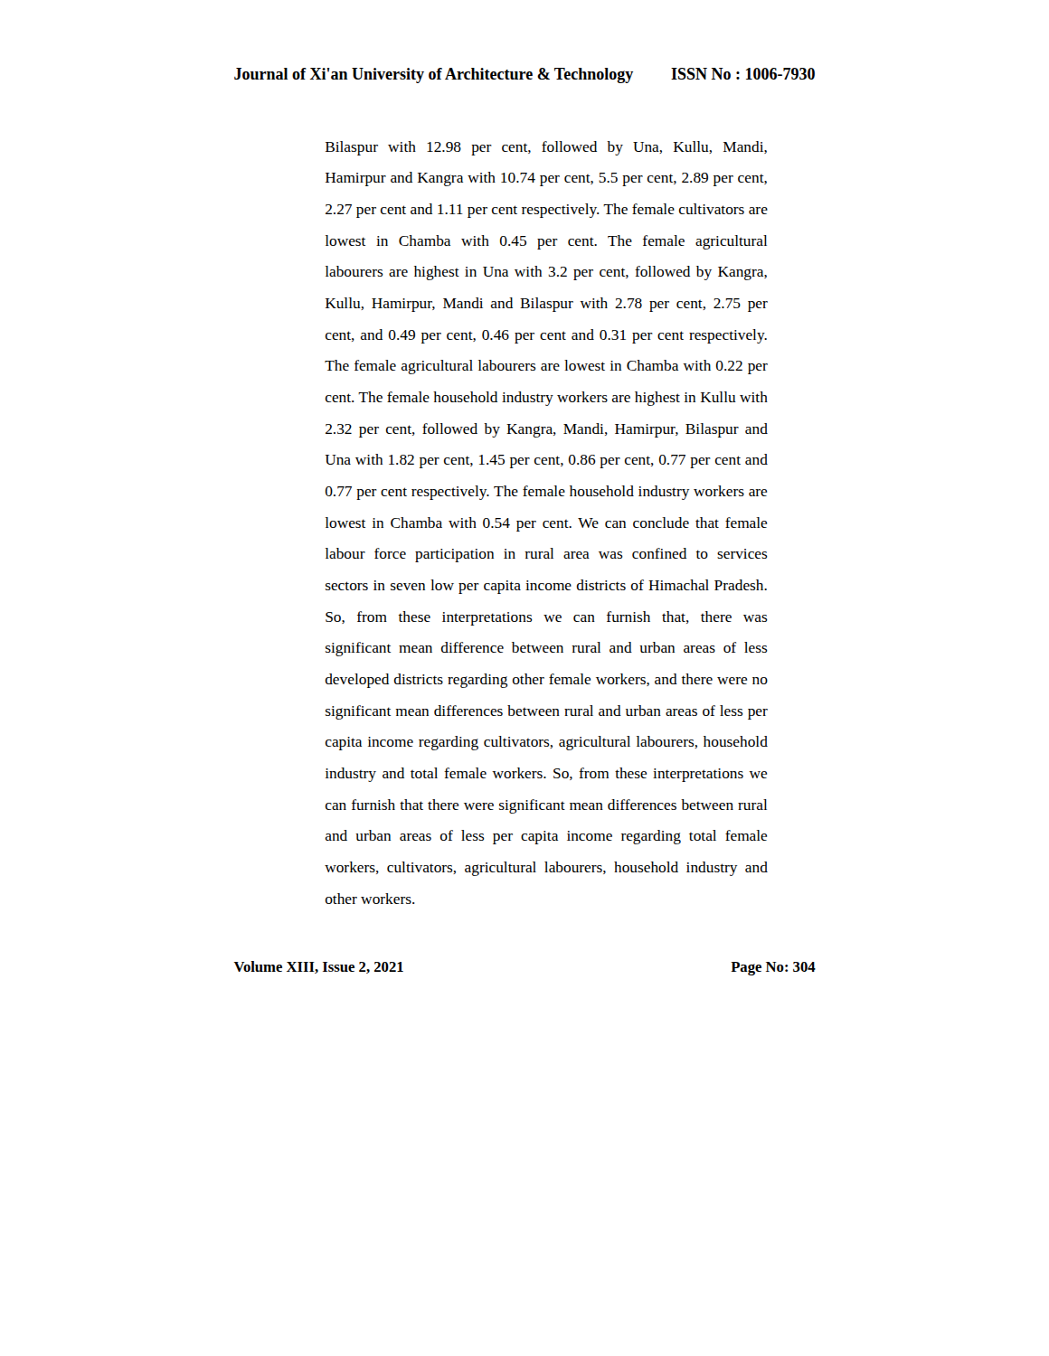Journal of Xi'an University of Architecture & Technology
ISSN No : 1006-7930
Bilaspur with 12.98 per cent, followed by Una, Kullu, Mandi, Hamirpur and Kangra with 10.74 per cent, 5.5 per cent, 2.89 per cent, 2.27 per cent and 1.11 per cent respectively. The female cultivators are lowest in Chamba with 0.45 per cent. The female agricultural labourers are highest in Una with 3.2 per cent, followed by Kangra, Kullu, Hamirpur, Mandi and Bilaspur with 2.78 per cent, 2.75 per cent, and 0.49 per cent, 0.46 per cent and 0.31 per cent respectively. The female agricultural labourers are lowest in Chamba with 0.22 per cent. The female household industry workers are highest in Kullu with 2.32 per cent, followed by Kangra, Mandi, Hamirpur, Bilaspur and Una with 1.82 per cent, 1.45 per cent, 0.86 per cent, 0.77 per cent and 0.77 per cent respectively. The female household industry workers are lowest in Chamba with 0.54 per cent. We can conclude that female labour force participation in rural area was confined to services sectors in seven low per capita income districts of Himachal Pradesh. So, from these interpretations we can furnish that, there was significant mean difference between rural and urban areas of less developed districts regarding other female workers, and there were no significant mean differences between rural and urban areas of less per capita income regarding cultivators, agricultural labourers, household industry and total female workers. So, from these interpretations we can furnish that there were significant mean differences between rural and urban areas of less per capita income regarding total female workers, cultivators, agricultural labourers, household industry and other workers.
Volume XIII, Issue 2, 2021
Page No: 304